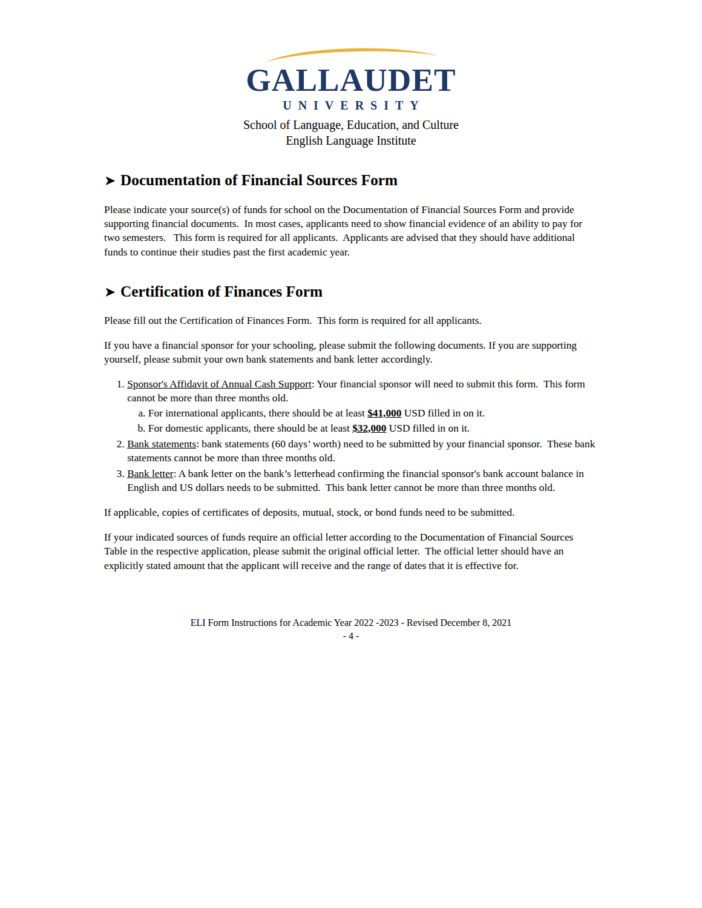GALLAUDET
UNIVERSITY
School of Language, Education, and Culture
English Language Institute
➤Documentation of Financial Sources Form
Please indicate your source(s) of funds for school on the Documentation of Financial Sources Form and provide supporting financial documents. In most cases, applicants need to show financial evidence of an ability to pay for two semesters. This form is required for all applicants. Applicants are advised that they should have additional funds to continue their studies past the first academic year.
➤Certification of Finances Form
Please fill out the Certification of Finances Form. This form is required for all applicants.
If you have a financial sponsor for your schooling, please submit the following documents. If you are supporting yourself, please submit your own bank statements and bank letter accordingly.
Sponsor's Affidavit of Annual Cash Support: Your financial sponsor will need to submit this form. This form cannot be more than three months old.
For international applicants, there should be at least $41,000 USD filled in on it.
For domestic applicants, there should be at least $32,000 USD filled in on it.
Bank statements: bank statements (60 days’ worth) need to be submitted by your financial sponsor. These bank statements cannot be more than three months old.
Bank letter: A bank letter on the bank’s letterhead confirming the financial sponsor's bank account balance in English and US dollars needs to be submitted. This bank letter cannot be more than three months old.
If applicable, copies of certificates of deposits, mutual, stock, or bond funds need to be submitted.
If your indicated sources of funds require an official letter according to the Documentation of Financial Sources Table in the respective application, please submit the original official letter. The official letter should have an explicitly stated amount that the applicant will receive and the range of dates that it is effective for.
ELI Form Instructions for Academic Year 2022 -2023 - Revised December 8, 2021
- 4 -